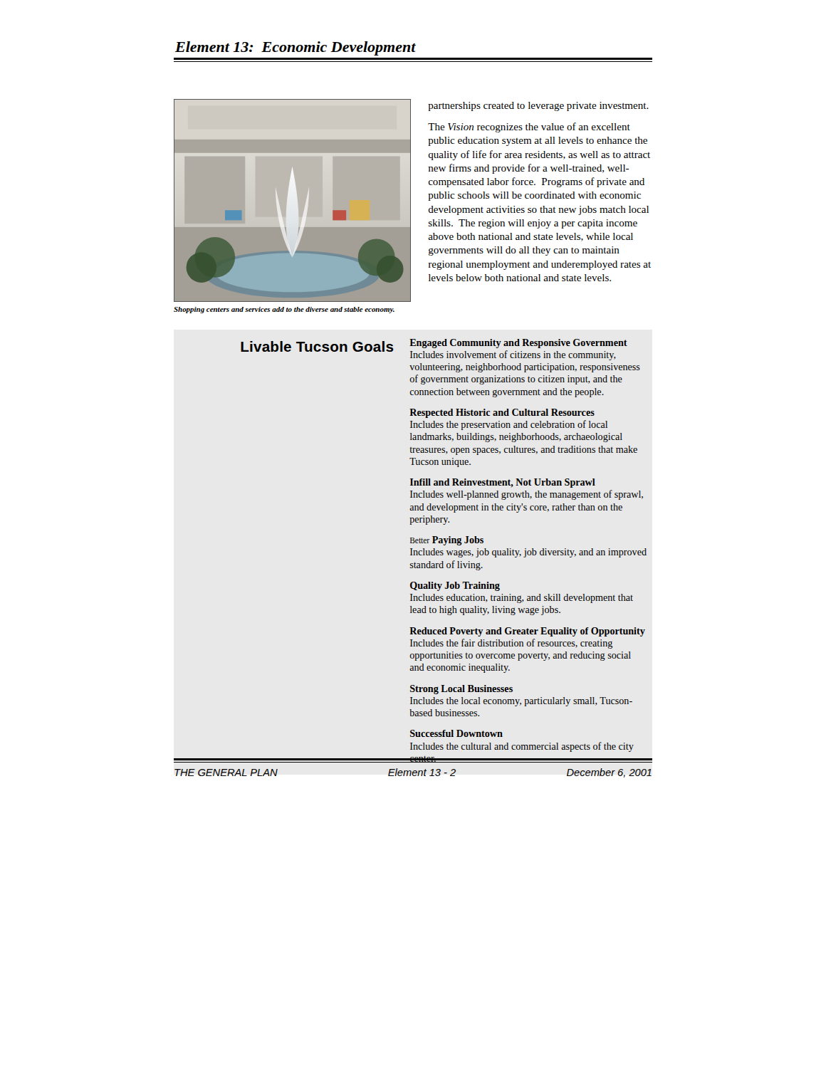Element 13: Economic Development
Shopping centers and services add to the diverse and stable economy.
partnerships created to leverage private investment.
The Vision recognizes the value of an excellent public education system at all levels to enhance the quality of life for area residents, as well as to attract new firms and provide for a well-trained, well-compensated labor force. Programs of private and public schools will be coordinated with economic development activities so that new jobs match local skills. The region will enjoy a per capita income above both national and state levels, while local governments will do all they can to maintain regional unemployment and underemployed rates at levels below both national and state levels.
Livable Tucson Goals
Engaged Community and Responsive Government Includes involvement of citizens in the community, volunteering, neighborhood participation, responsiveness of government organizations to citizen input, and the connection between government and the people.
Respected Historic and Cultural Resources Includes the preservation and celebration of local landmarks, buildings, neighborhoods, archaeological treasures, open spaces, cultures, and traditions that make Tucson unique.
Infill and Reinvestment, Not Urban Sprawl Includes well-planned growth, the management of sprawl, and development in the city's core, rather than on the periphery.
Better Paying Jobs Includes wages, job quality, job diversity, and an improved standard of living.
Quality Job Training Includes education, training, and skill development that lead to high quality, living wage jobs.
Reduced Poverty and Greater Equality of Opportunity Includes the fair distribution of resources, creating opportunities to overcome poverty, and reducing social and economic inequality.
Strong Local Businesses Includes the local economy, particularly small, Tucson-based businesses.
Successful Downtown Includes the cultural and commercial aspects of the city center.
THE GENERAL PLAN
Element 13 - 2
December 6, 2001